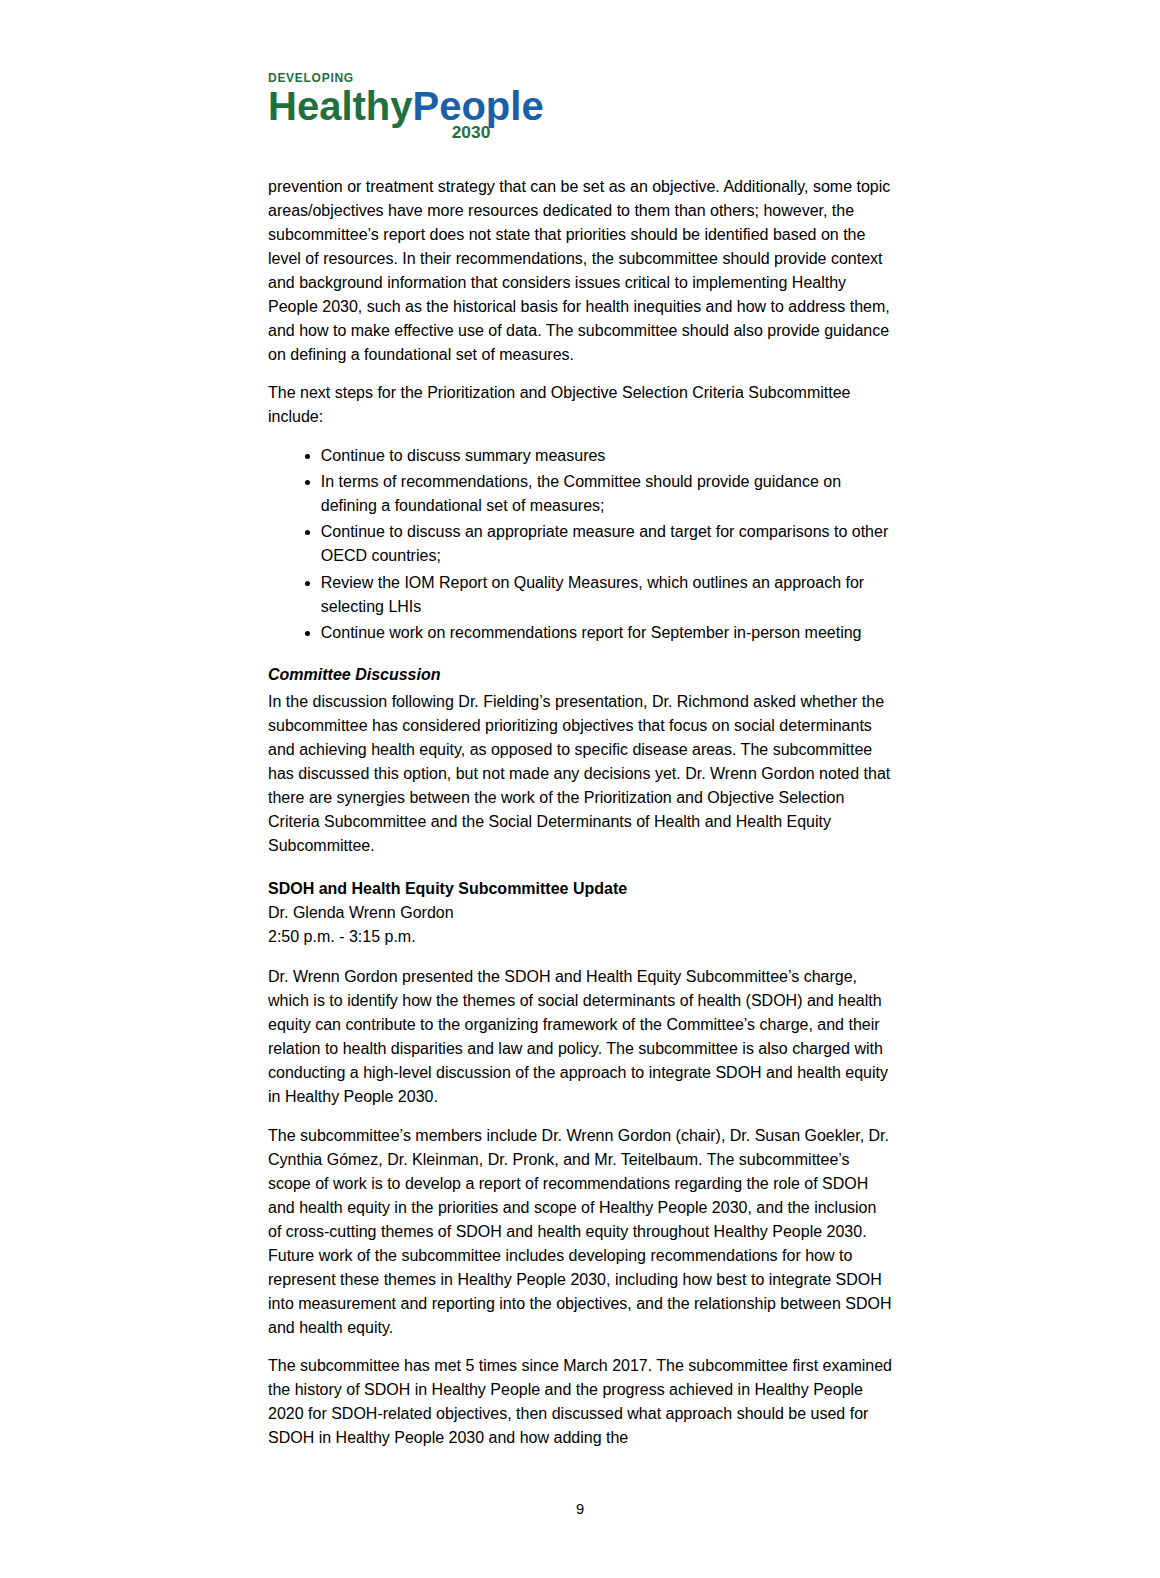Developing
HealthyPeople
2030
prevention or treatment strategy that can be set as an objective. Additionally, some topic areas/objectives have more resources dedicated to them than others; however, the subcommittee’s report does not state that priorities should be identified based on the level of resources. In their recommendations, the subcommittee should provide context and background information that considers issues critical to implementing Healthy People 2030, such as the historical basis for health inequities and how to address them, and how to make effective use of data. The subcommittee should also provide guidance on defining a foundational set of measures.
The next steps for the Prioritization and Objective Selection Criteria Subcommittee include:
Continue to discuss summary measures
In terms of recommendations, the Committee should provide guidance on defining a foundational set of measures;
Continue to discuss an appropriate measure and target for comparisons to other OECD countries;
Review the IOM Report on Quality Measures, which outlines an approach for selecting LHIs
Continue work on recommendations report for September in-person meeting
Committee Discussion
In the discussion following Dr. Fielding’s presentation, Dr. Richmond asked whether the subcommittee has considered prioritizing objectives that focus on social determinants and achieving health equity, as opposed to specific disease areas. The subcommittee has discussed this option, but not made any decisions yet. Dr. Wrenn Gordon noted that there are synergies between the work of the Prioritization and Objective Selection Criteria Subcommittee and the Social Determinants of Health and Health Equity Subcommittee.
SDOH and Health Equity Subcommittee Update
Dr. Glenda Wrenn Gordon
2:50 p.m. - 3:15 p.m.
Dr. Wrenn Gordon presented the SDOH and Health Equity Subcommittee’s charge, which is to identify how the themes of social determinants of health (SDOH) and health equity can contribute to the organizing framework of the Committee’s charge, and their relation to health disparities and law and policy. The subcommittee is also charged with conducting a high-level discussion of the approach to integrate SDOH and health equity in Healthy People 2030.
The subcommittee’s members include Dr. Wrenn Gordon (chair), Dr. Susan Goekler, Dr. Cynthia Gómez, Dr. Kleinman, Dr. Pronk, and Mr. Teitelbaum. The subcommittee’s scope of work is to develop a report of recommendations regarding the role of SDOH and health equity in the priorities and scope of Healthy People 2030, and the inclusion of cross-cutting themes of SDOH and health equity throughout Healthy People 2030. Future work of the subcommittee includes developing recommendations for how to represent these themes in Healthy People 2030, including how best to integrate SDOH into measurement and reporting into the objectives, and the relationship between SDOH and health equity.
The subcommittee has met 5 times since March 2017. The subcommittee first examined the history of SDOH in Healthy People and the progress achieved in Healthy People 2020 for SDOH-related objectives, then discussed what approach should be used for SDOH in Healthy People 2030 and how adding the
9